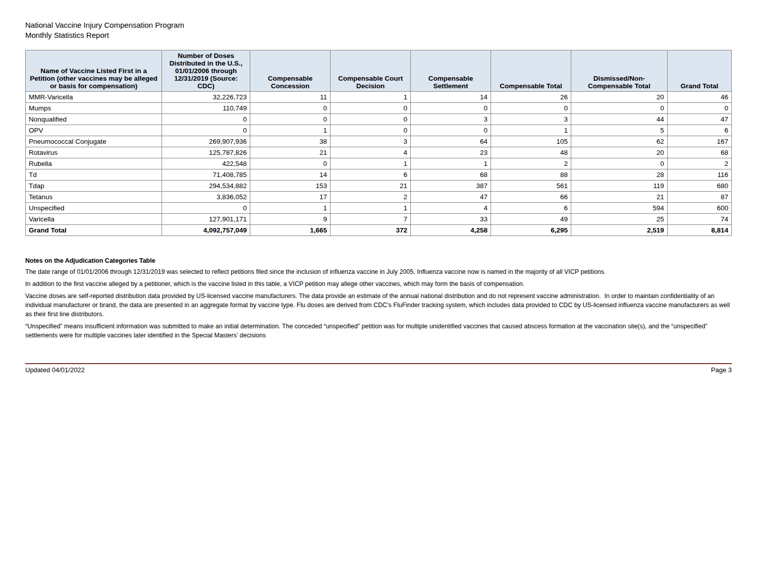National Vaccine Injury Compensation Program
Monthly Statistics Report
| Name of Vaccine Listed First in a Petition (other vaccines may be alleged or basis for compensation) | Number of Doses Distributed in the U.S., 01/01/2006 through 12/31/2019 (Source: CDC) | Compensable Concession | Compensable Court Decision | Compensable Settlement | Compensable Total | Dismissed/Non-Compensable Total | Grand Total |
| --- | --- | --- | --- | --- | --- | --- | --- |
| MMR-Varicella | 32,226,723 | 11 | 1 | 14 | 26 | 20 | 46 |
| Mumps | 110,749 | 0 | 0 | 0 | 0 | 0 | 0 |
| Nonqualified | 0 | 0 | 0 | 3 | 3 | 44 | 47 |
| OPV | 0 | 1 | 0 | 0 | 1 | 5 | 6 |
| Pneumococcal Conjugate | 269,907,936 | 38 | 3 | 64 | 105 | 62 | 167 |
| Rotavirus | 125,787,826 | 21 | 4 | 23 | 48 | 20 | 68 |
| Rubella | 422,548 | 0 | 1 | 1 | 2 | 0 | 2 |
| Td | 71,408,785 | 14 | 6 | 68 | 88 | 28 | 116 |
| Tdap | 294,534,882 | 153 | 21 | 387 | 561 | 119 | 680 |
| Tetanus | 3,836,052 | 17 | 2 | 47 | 66 | 21 | 87 |
| Unspecified | 0 | 1 | 1 | 4 | 6 | 594 | 600 |
| Varicella | 127,901,171 | 9 | 7 | 33 | 49 | 25 | 74 |
| Grand Total | 4,092,757,049 | 1,665 | 372 | 4,258 | 6,295 | 2,519 | 8,814 |
Notes on the Adjudication Categories Table
The date range of 01/01/2006 through 12/31/2019 was selected to reflect petitions filed since the inclusion of influenza vaccine in July 2005. Influenza vaccine now is named in the majority of all VICP petitions.
In addition to the first vaccine alleged by a petitioner, which is the vaccine listed in this table, a VICP petition may allege other vaccines, which may form the basis of compensation.
Vaccine doses are self-reported distribution data provided by US-licensed vaccine manufacturers. The data provide an estimate of the annual national distribution and do not represent vaccine administration. In order to maintain confidentiality of an individual manufacturer or brand, the data are presented in an aggregate format by vaccine type. Flu doses are derived from CDC’s FluFinder tracking system, which includes data provided to CDC by US-licensed influenza vaccine manufacturers as well as their first line distributors.
“Unspecified” means insufficient information was submitted to make an initial determination. The conceded “unspecified” petition was for multiple unidentified vaccines that caused abscess formation at the vaccination site(s), and the “unspecified” settlements were for multiple vaccines later identified in the Special Masters’ decisions
Updated 04/01/2022 Page 3